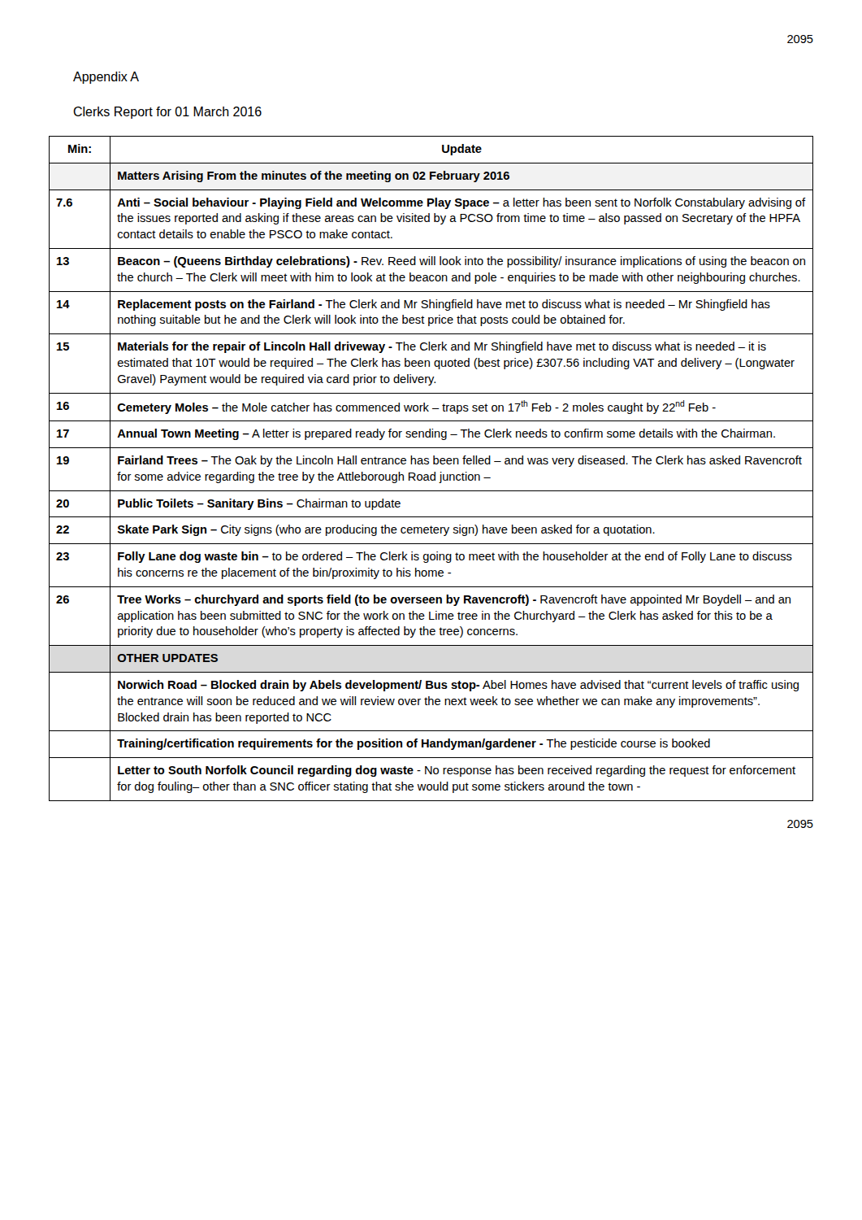2095
Appendix A
Clerks Report for 01 March 2016
| Min: | Update |
| --- | --- |
| | Matters Arising From the minutes of the meeting on 02 February 2016 |
| 7.6 | Anti – Social behaviour - Playing Field and Welcomme Play Space – a letter has been sent to Norfolk Constabulary advising of the issues reported and asking if these areas can be visited by a PCSO from time to time – also passed on Secretary of the HPFA contact details to enable the PSCO to make contact. |
| 13 | Beacon – (Queens Birthday celebrations) - Rev. Reed will look into the possibility/ insurance implications of using the beacon on the church – The Clerk will meet with him to look at the beacon and pole - enquiries to be made with other neighbouring churches. |
| 14 | Replacement posts on the Fairland - The Clerk and Mr Shingfield have met to discuss what is needed – Mr Shingfield has nothing suitable but he and the Clerk will look into the best price that posts could be obtained for. |
| 15 | Materials for the repair of Lincoln Hall driveway - The Clerk and Mr Shingfield have met to discuss what is needed – it is estimated that 10T would be required – The Clerk has been quoted (best price) £307.56 including VAT and delivery – (Longwater Gravel) Payment would be required via card prior to delivery. |
| 16 | Cemetery Moles – the Mole catcher has commenced work – traps set on 17 th Feb - 2 moles caught by 22 nd Feb - |
| 17 | Annual Town Meeting – A letter is prepared ready for sending – The Clerk needs to confirm some details with the Chairman. |
| 19 | Fairland Trees – The Oak by the Lincoln Hall entrance has been felled – and was very diseased. The Clerk has asked Ravencroft for some advice regarding the tree by the Attleborough Road junction – |
| 20 | Public Toilets – Sanitary Bins – Chairman to update |
| 22 | Skate Park Sign – City signs (who are producing the cemetery sign) have been asked for a quotation. |
| 23 | Folly Lane dog waste bin – to be ordered – The Clerk is going to meet with the householder at the end of Folly Lane to discuss his concerns re the placement of the bin/proximity to his home - |
| 26 | Tree Works – churchyard and sports field (to be overseen by Ravencroft) - Ravencroft have appointed Mr Boydell – and an application has been submitted to SNC for the work on the Lime tree in the Churchyard – the Clerk has asked for this to be a priority due to householder (who’s property is affected by the tree) concerns. |
| | OTHER UPDATES |
| | Norwich Road – Blocked drain by Abels development/ Bus stop- Abel Homes have advised that “current levels of traffic using the entrance will soon be reduced and we will review over the next week to see whether we can make any improvements”. Blocked drain has been reported to NCC |
| | Training/certification requirements for the position of Handyman/gardener - The pesticide course is booked |
| | Letter to South Norfolk Council regarding dog waste - No response has been received regarding the request for enforcement for dog fouling– other than a SNC officer stating that she would put some stickers around the town - |
2095